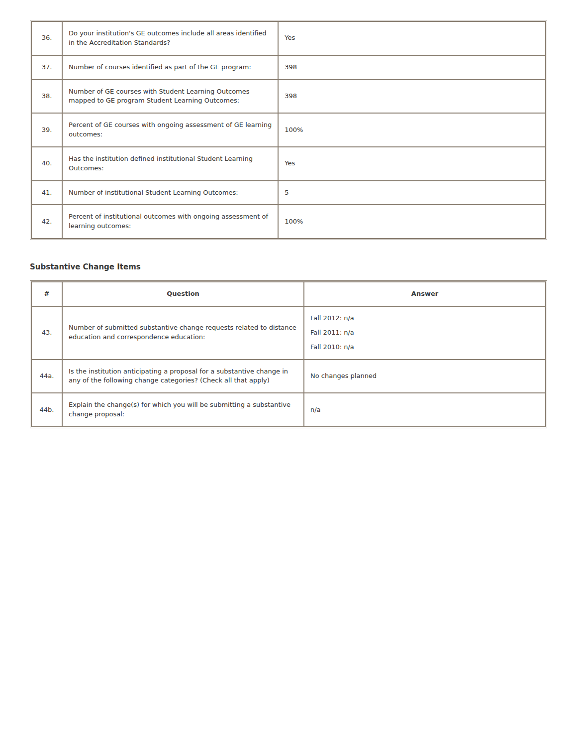| 36. | Do your institution's GE outcomes include all areas identified in the Accreditation Standards? | Yes |
| 37. | Number of courses identified as part of the GE program: | 398 |
| 38. | Number of GE courses with Student Learning Outcomes mapped to GE program Student Learning Outcomes: | 398 |
| 39. | Percent of GE courses with ongoing assessment of GE learning outcomes: | 100% |
| 40. | Has the institution defined institutional Student Learning Outcomes: | Yes |
| 41. | Number of institutional Student Learning Outcomes: | 5 |
| 42. | Percent of institutional outcomes with ongoing assessment of learning outcomes: | 100% |
Substantive Change Items
| # | Question | Answer |
| --- | --- | --- |
| 43. | Number of submitted substantive change requests related to distance education and correspondence education: | Fall 2012: n/a Fall 2011: n/a Fall 2010: n/a |
| 44a. | Is the institution anticipating a proposal for a substantive change in any of the following change categories? (Check all that apply) | No changes planned |
| 44b. | Explain the change(s) for which you will be submitting a substantive change proposal: | n/a |